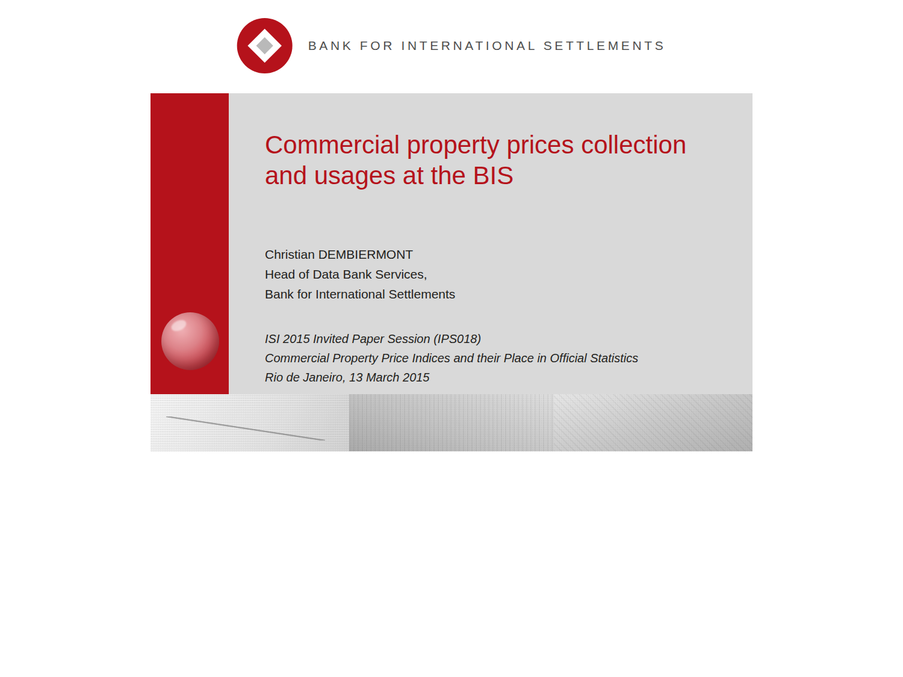BANK FOR INTERNATIONAL SETTLEMENTS
Commercial property prices collection and usages at the BIS
Christian DEMBIERMONT
Head of Data Bank Services,
Bank for International Settlements
ISI 2015 Invited Paper Session (IPS018)
Commercial Property Price Indices and their Place in Official Statistics
Rio de Janeiro, 13 March 2015